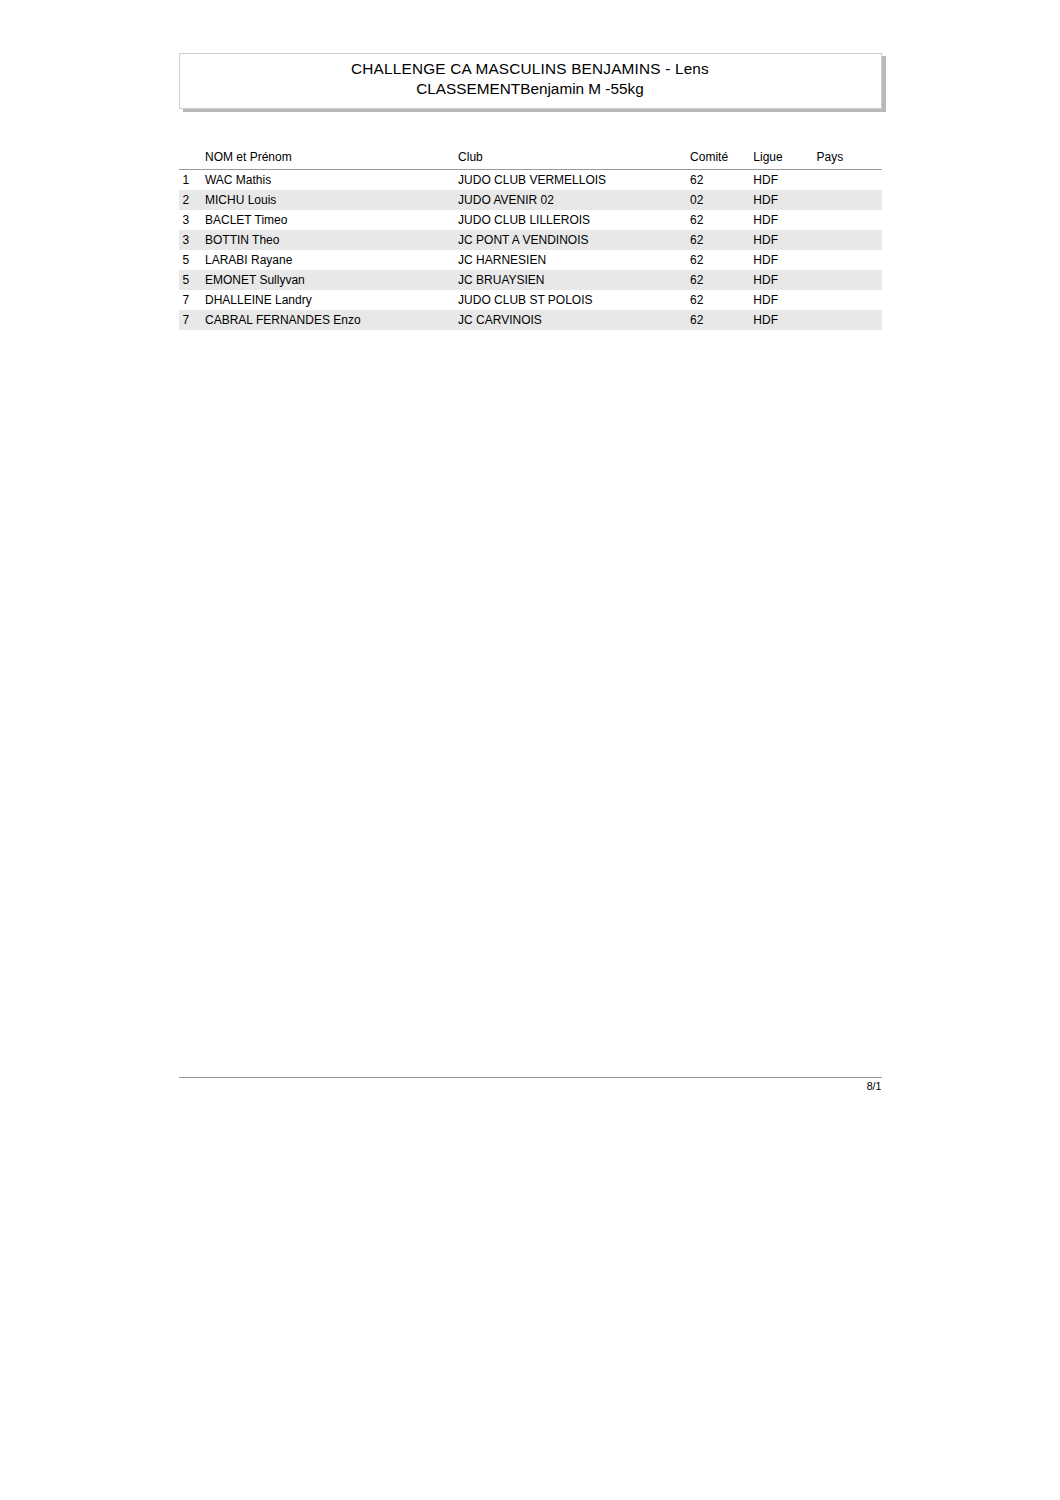CHALLENGE CA MASCULINS BENJAMINS - Lens
CLASSEMENTBenjamin M -55kg
| | NOM et Prénom | Club | Comité | Ligue | Pays |
| --- | --- | --- | --- | --- | --- |
| 1 | WAC Mathis | JUDO CLUB VERMELLOIS | 62 | HDF | |
| 2 | MICHU Louis | JUDO AVENIR 02 | 02 | HDF | |
| 3 | BACLET Timeo | JUDO CLUB LILLEROIS | 62 | HDF | |
| 3 | BOTTIN Theo | JC PONT A VENDINOIS | 62 | HDF | |
| 5 | LARABI Rayane | JC HARNESIEN | 62 | HDF | |
| 5 | EMONET Sullyvan | JC BRUAYSIEN | 62 | HDF | |
| 7 | DHALLEINE Landry | JUDO CLUB ST POLOIS | 62 | HDF | |
| 7 | CABRAL FERNANDES Enzo | JC CARVINOIS | 62 | HDF | |
8/1